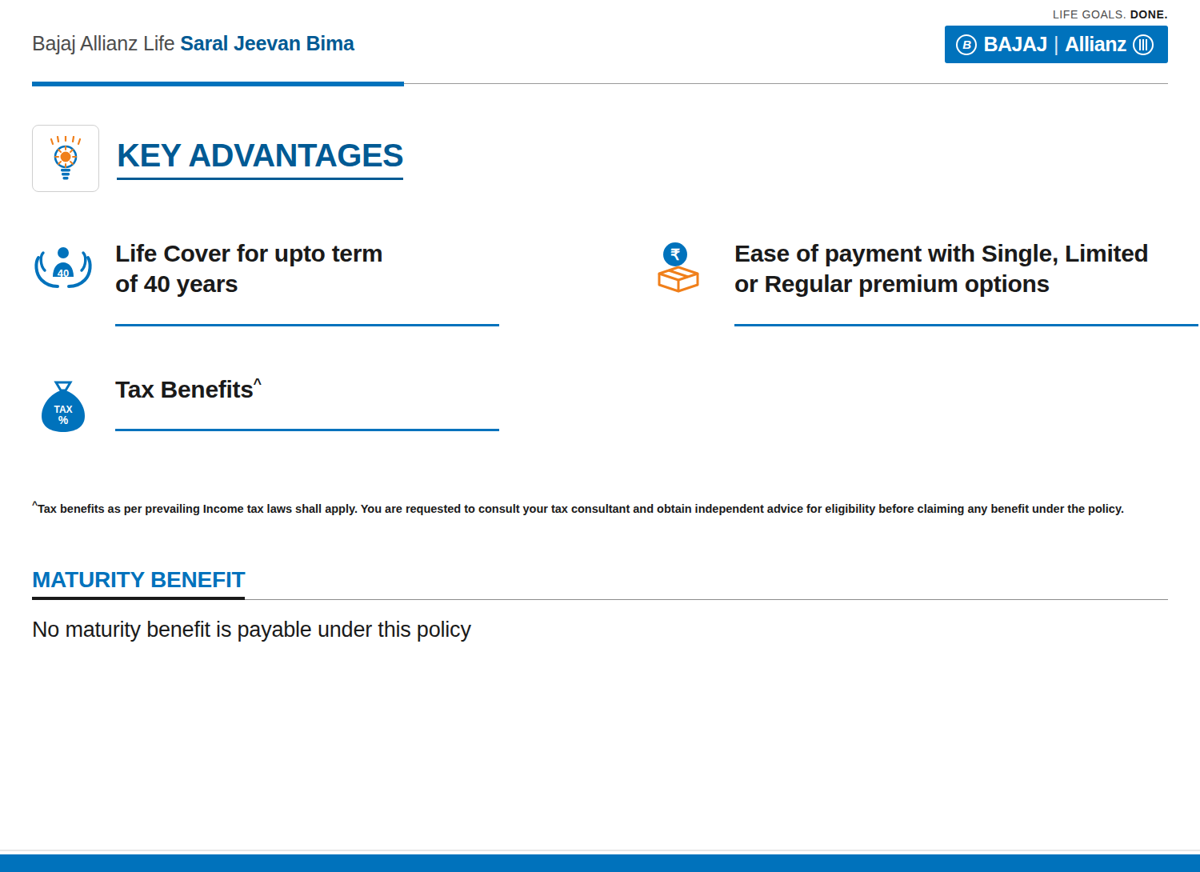Bajaj Allianz Life Saral Jeevan Bima
LIFE GOALS. DONE.
B BAJAJ | Allianz
KEY ADVANTAGES
40
Life Cover for upto term
of 40 years
₹
Ease of payment with Single, Limited
or Regular premium options
TAX %
Tax Benefits^
^Tax benefits as per prevailing Income tax laws shall apply. You are requested to consult your tax consultant and obtain independent advice for eligibility before claiming any benefit under the policy.
MATURITY BENEFIT
No maturity benefit is payable under this policy